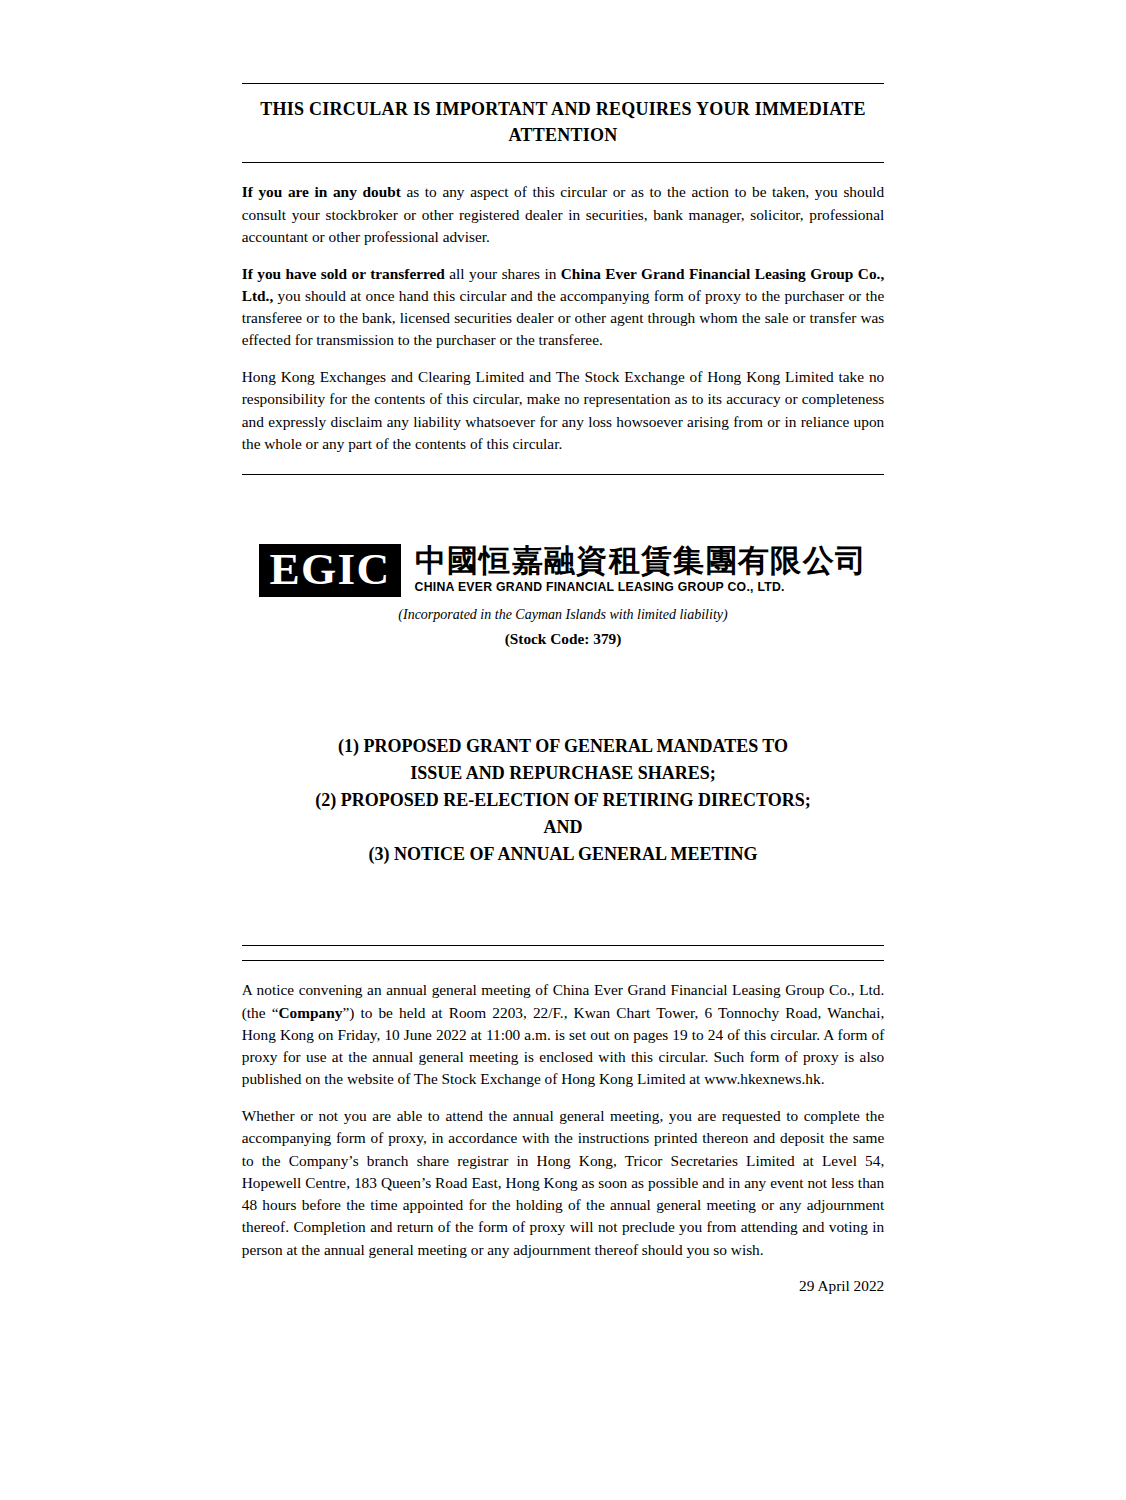THIS CIRCULAR IS IMPORTANT AND REQUIRES YOUR IMMEDIATE ATTENTION
If you are in any doubt as to any aspect of this circular or as to the action to be taken, you should consult your stockbroker or other registered dealer in securities, bank manager, solicitor, professional accountant or other professional adviser.
If you have sold or transferred all your shares in China Ever Grand Financial Leasing Group Co., Ltd., you should at once hand this circular and the accompanying form of proxy to the purchaser or the transferee or to the bank, licensed securities dealer or other agent through whom the sale or transfer was effected for transmission to the purchaser or the transferee.
Hong Kong Exchanges and Clearing Limited and The Stock Exchange of Hong Kong Limited take no responsibility for the contents of this circular, make no representation as to its accuracy or completeness and expressly disclaim any liability whatsoever for any loss howsoever arising from or in reliance upon the whole or any part of the contents of this circular.
EGIC
中國恒嘉融資租賃集團有限公司
CHINA EVER GRAND FINANCIAL LEASING GROUP CO., LTD.
(Incorporated in the Cayman Islands with limited liability)
(Stock Code: 379)
(1) PROPOSED GRANT OF GENERAL MANDATES TO
ISSUE AND REPURCHASE SHARES;
(2) PROPOSED RE-ELECTION OF RETIRING DIRECTORS;
AND
(3) NOTICE OF ANNUAL GENERAL MEETING
A notice convening an annual general meeting of China Ever Grand Financial Leasing Group Co., Ltd. (the “Company”) to be held at Room 2203, 22/F., Kwan Chart Tower, 6 Tonnochy Road, Wanchai, Hong Kong on Friday, 10 June 2022 at 11:00 a.m. is set out on pages 19 to 24 of this circular. A form of proxy for use at the annual general meeting is enclosed with this circular. Such form of proxy is also published on the website of The Stock Exchange of Hong Kong Limited at www.hkexnews.hk.
Whether or not you are able to attend the annual general meeting, you are requested to complete the accompanying form of proxy, in accordance with the instructions printed thereon and deposit the same to the Company’s branch share registrar in Hong Kong, Tricor Secretaries Limited at Level 54, Hopewell Centre, 183 Queen’s Road East, Hong Kong as soon as possible and in any event not less than 48 hours before the time appointed for the holding of the annual general meeting or any adjournment thereof. Completion and return of the form of proxy will not preclude you from attending and voting in person at the annual general meeting or any adjournment thereof should you so wish.
29 April 2022